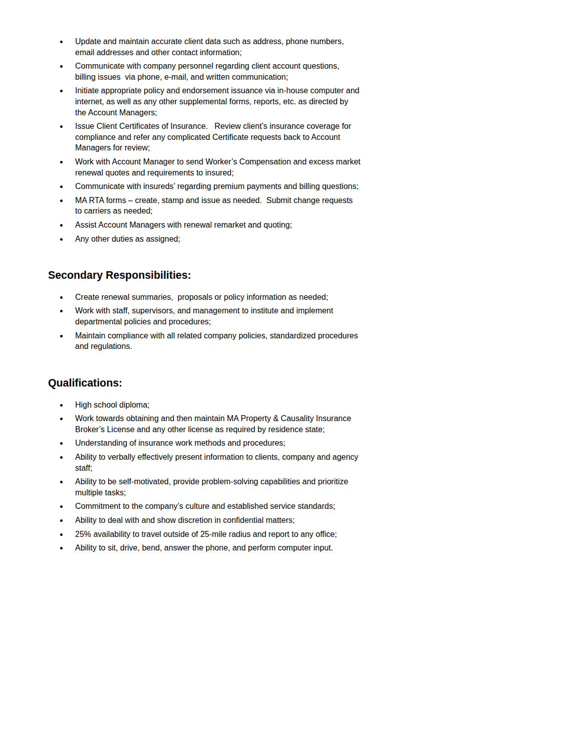Update and maintain accurate client data such as address, phone numbers, email addresses and other contact information;
Communicate with company personnel regarding client account questions, billing issues via phone, e-mail, and written communication;
Initiate appropriate policy and endorsement issuance via in-house computer and internet, as well as any other supplemental forms, reports, etc. as directed by the Account Managers;
Issue Client Certificates of Insurance. Review client’s insurance coverage for compliance and refer any complicated Certificate requests back to Account Managers for review;
Work with Account Manager to send Worker’s Compensation and excess market renewal quotes and requirements to insured;
Communicate with insureds’ regarding premium payments and billing questions;
MA RTA forms – create, stamp and issue as needed. Submit change requests to carriers as needed;
Assist Account Managers with renewal remarket and quoting;
Any other duties as assigned;
Secondary Responsibilities:
Create renewal summaries, proposals or policy information as needed;
Work with staff, supervisors, and management to institute and implement departmental policies and procedures;
Maintain compliance with all related company policies, standardized procedures and regulations.
Qualifications:
High school diploma;
Work towards obtaining and then maintain MA Property & Causality Insurance Broker’s License and any other license as required by residence state;
Understanding of insurance work methods and procedures;
Ability to verbally effectively present information to clients, company and agency staff;
Ability to be self-motivated, provide problem-solving capabilities and prioritize multiple tasks;
Commitment to the company’s culture and established service standards;
Ability to deal with and show discretion in confidential matters;
25% availability to travel outside of 25-mile radius and report to any office;
Ability to sit, drive, bend, answer the phone, and perform computer input.